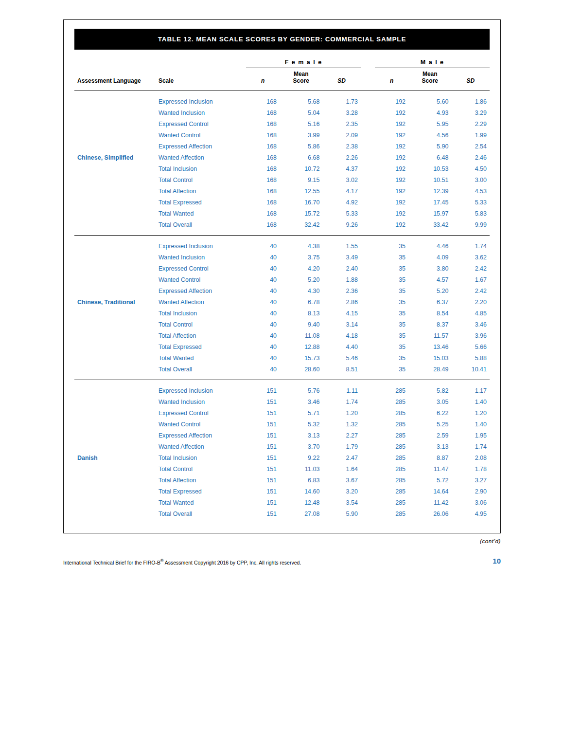TABLE 12. MEAN SCALE SCORES BY GENDER: COMMERCIAL SAMPLE
| | | F e m a l e | | M a l e |
| --- | --- | --- | --- | --- |
| Assessment Language | Scale | n | Mean Score | SD | | n | Mean Score | SD |
| | Expressed Inclusion | 168 | 5.68 | 1.73 | | 192 | 5.60 | 1.86 |
| | Wanted Inclusion | 168 | 5.04 | 3.28 | | 192 | 4.93 | 3.29 |
| | Expressed Control | 168 | 5.16 | 2.35 | | 192 | 5.95 | 2.29 |
| | Wanted Control | 168 | 3.99 | 2.09 | | 192 | 4.56 | 1.99 |
| | Expressed Affection | 168 | 5.86 | 2.38 | | 192 | 5.90 | 2.54 |
| Chinese, Simplified | Wanted Affection | 168 | 6.68 | 2.26 | | 192 | 6.48 | 2.46 |
| | Total Inclusion | 168 | 10.72 | 4.37 | | 192 | 10.53 | 4.50 |
| | Total Control | 168 | 9.15 | 3.02 | | 192 | 10.51 | 3.00 |
| | Total Affection | 168 | 12.55 | 4.17 | | 192 | 12.39 | 4.53 |
| | Total Expressed | 168 | 16.70 | 4.92 | | 192 | 17.45 | 5.33 |
| | Total Wanted | 168 | 15.72 | 5.33 | | 192 | 15.97 | 5.83 |
| | Total Overall | 168 | 32.42 | 9.26 | | 192 | 33.42 | 9.99 |
| | Expressed Inclusion | 40 | 4.38 | 1.55 | | 35 | 4.46 | 1.74 |
| | Wanted Inclusion | 40 | 3.75 | 3.49 | | 35 | 4.09 | 3.62 |
| | Expressed Control | 40 | 4.20 | 2.40 | | 35 | 3.80 | 2.42 |
| | Wanted Control | 40 | 5.20 | 1.88 | | 35 | 4.57 | 1.67 |
| | Expressed Affection | 40 | 4.30 | 2.36 | | 35 | 5.20 | 2.42 |
| Chinese, Traditional | Wanted Affection | 40 | 6.78 | 2.86 | | 35 | 6.37 | 2.20 |
| | Total Inclusion | 40 | 8.13 | 4.15 | | 35 | 8.54 | 4.85 |
| | Total Control | 40 | 9.40 | 3.14 | | 35 | 8.37 | 3.46 |
| | Total Affection | 40 | 11.08 | 4.18 | | 35 | 11.57 | 3.96 |
| | Total Expressed | 40 | 12.88 | 4.40 | | 35 | 13.46 | 5.66 |
| | Total Wanted | 40 | 15.73 | 5.46 | | 35 | 15.03 | 5.88 |
| | Total Overall | 40 | 28.60 | 8.51 | | 35 | 28.49 | 10.41 |
| | Expressed Inclusion | 151 | 5.76 | 1.11 | | 285 | 5.82 | 1.17 |
| | Wanted Inclusion | 151 | 3.46 | 1.74 | | 285 | 3.05 | 1.40 |
| | Expressed Control | 151 | 5.71 | 1.20 | | 285 | 6.22 | 1.20 |
| | Wanted Control | 151 | 5.32 | 1.32 | | 285 | 5.25 | 1.40 |
| | Expressed Affection | 151 | 3.13 | 2.27 | | 285 | 2.59 | 1.95 |
| | Wanted Affection | 151 | 3.70 | 1.79 | | 285 | 3.13 | 1.74 |
| Danish | Total Inclusion | 151 | 9.22 | 2.47 | | 285 | 8.87 | 2.08 |
| | Total Control | 151 | 11.03 | 1.64 | | 285 | 11.47 | 1.78 |
| | Total Affection | 151 | 6.83 | 3.67 | | 285 | 5.72 | 3.27 |
| | Total Expressed | 151 | 14.60 | 3.20 | | 285 | 14.64 | 2.90 |
| | Total Wanted | 151 | 12.48 | 3.54 | | 285 | 11.42 | 3.06 |
| | Total Overall | 151 | 27.08 | 5.90 | | 285 | 26.06 | 4.95 |
(cont’d)
International Technical Brief for the FIRO-B® Assessment Copyright 2016 by CPP, Inc. All rights reserved.
10